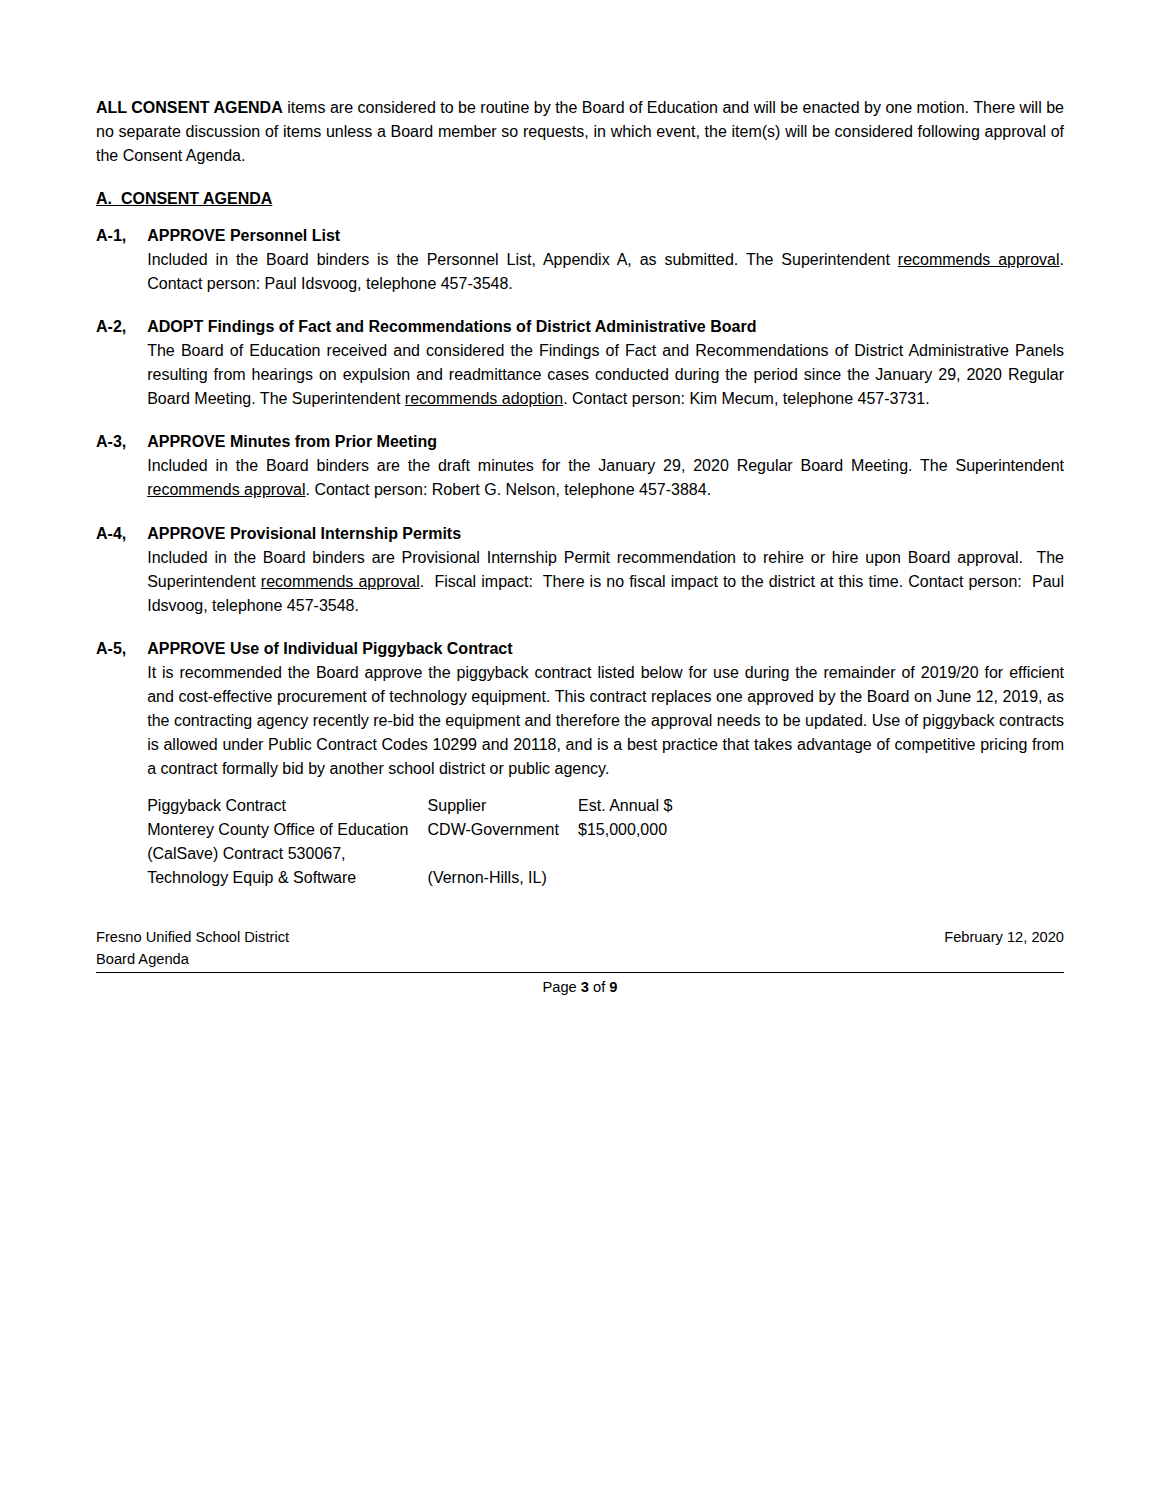ALL CONSENT AGENDA items are considered to be routine by the Board of Education and will be enacted by one motion. There will be no separate discussion of items unless a Board member so requests, in which event, the item(s) will be considered following approval of the Consent Agenda.
A. CONSENT AGENDA
A-1, APPROVE Personnel List
Included in the Board binders is the Personnel List, Appendix A, as submitted. The Superintendent recommends approval. Contact person: Paul Idsvoog, telephone 457-3548.
A-2, ADOPT Findings of Fact and Recommendations of District Administrative Board
The Board of Education received and considered the Findings of Fact and Recommendations of District Administrative Panels resulting from hearings on expulsion and readmittance cases conducted during the period since the January 29, 2020 Regular Board Meeting. The Superintendent recommends adoption. Contact person: Kim Mecum, telephone 457-3731.
A-3, APPROVE Minutes from Prior Meeting
Included in the Board binders are the draft minutes for the January 29, 2020 Regular Board Meeting. The Superintendent recommends approval. Contact person: Robert G. Nelson, telephone 457-3884.
A-4, APPROVE Provisional Internship Permits
Included in the Board binders are Provisional Internship Permit recommendation to rehire or hire upon Board approval. The Superintendent recommends approval. Fiscal impact: There is no fiscal impact to the district at this time. Contact person: Paul Idsvoog, telephone 457-3548.
A-5, APPROVE Use of Individual Piggyback Contract
It is recommended the Board approve the piggyback contract listed below for use during the remainder of 2019/20 for efficient and cost-effective procurement of technology equipment. This contract replaces one approved by the Board on June 12, 2019, as the contracting agency recently re-bid the equipment and therefore the approval needs to be updated. Use of piggyback contracts is allowed under Public Contract Codes 10299 and 20118, and is a best practice that takes advantage of competitive pricing from a contract formally bid by another school district or public agency.
| Piggyback Contract | Supplier | Est. Annual $ |
| Monterey County Office of Education (CalSave) Contract 530067, Technology Equip & Software | CDW-Government (Vernon-Hills, IL) | $15,000,000 |
Fresno Unified School District
Board Agenda February 12, 2020
Page 3 of 9